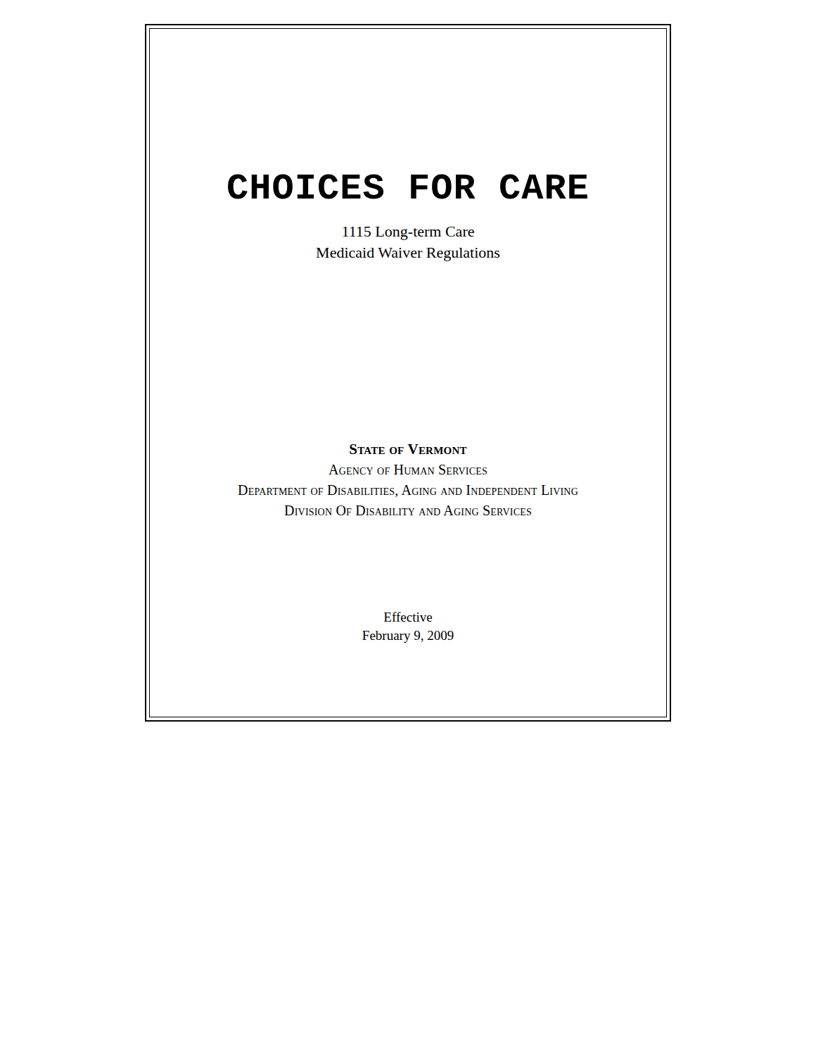CHOICES FOR CARE
1115 Long-term Care
Medicaid Waiver Regulations
State of Vermont
Agency of Human Services
Department of Disabilities, Aging and Independent Living
Division Of Disability and Aging Services
Effective
February 9, 2009